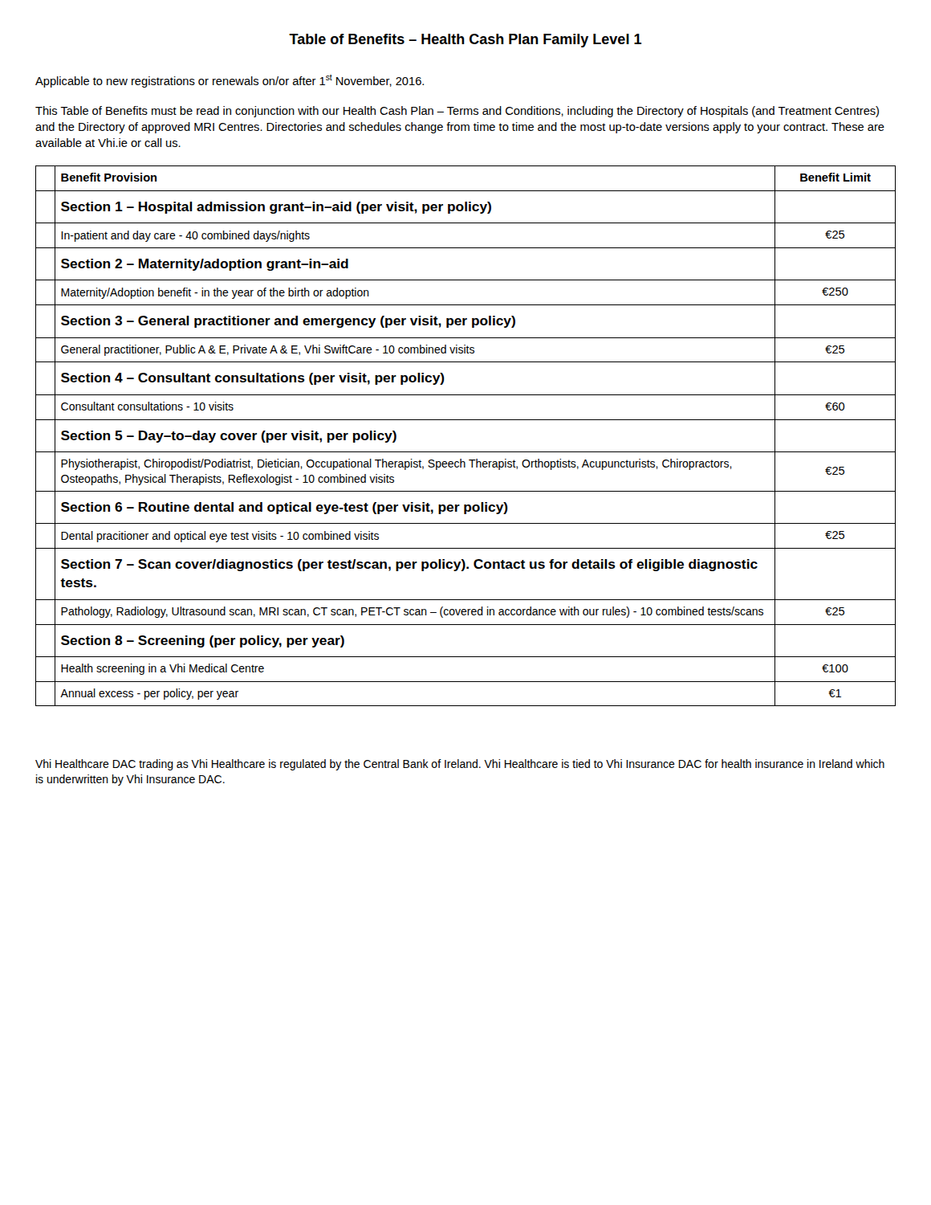Table of Benefits – Health Cash Plan Family Level 1
Applicable to new registrations or renewals on/or after 1st November, 2016.
This Table of Benefits must be read in conjunction with our Health Cash Plan – Terms and Conditions, including the Directory of Hospitals (and Treatment Centres) and the Directory of approved MRI Centres. Directories and schedules change from time to time and the most up-to-date versions apply to your contract. These are available at Vhi.ie or call us.
| | Benefit Provision | Benefit Limit |
| | Section 1 – Hospital admission grant–in–aid (per visit, per policy) | |
| | In-patient and day care - 40 combined days/nights | €25 |
| | Section 2 – Maternity/adoption grant–in–aid | |
| | Maternity/Adoption benefit - in the year of the birth or adoption | €250 |
| | Section 3 – General practitioner and emergency (per visit, per policy) | |
| | General practitioner, Public A & E, Private A & E, Vhi SwiftCare - 10 combined visits | €25 |
| | Section 4 – Consultant consultations (per visit, per policy) | |
| | Consultant consultations - 10 visits | €60 |
| | Section 5 – Day–to–day cover (per visit, per policy) | |
| | Physiotherapist, Chiropodist/Podiatrist, Dietician, Occupational Therapist, Speech Therapist, Orthoptists, Acupuncturists, Chiropractors, Osteopaths, Physical Therapists, Reflexologist - 10 combined visits | €25 |
| | Section 6 – Routine dental and optical eye-test (per visit, per policy) | |
| | Dental pracitioner and optical eye test visits - 10 combined visits | €25 |
| | Section 7 – Scan cover/diagnostics (per test/scan, per policy). Contact us for details of eligible diagnostic tests. | |
| | Pathology, Radiology, Ultrasound scan, MRI scan, CT scan, PET-CT scan – (covered in accordance with our rules) - 10 combined tests/scans | €25 |
| | Section 8 – Screening (per policy, per year) | |
| | Health screening in a Vhi Medical Centre | €100 |
| | Annual excess - per policy, per year | €1 |
Vhi Healthcare DAC trading as Vhi Healthcare is regulated by the Central Bank of Ireland. Vhi Healthcare is tied to Vhi Insurance DAC for health insurance in Ireland which is underwritten by Vhi Insurance DAC.